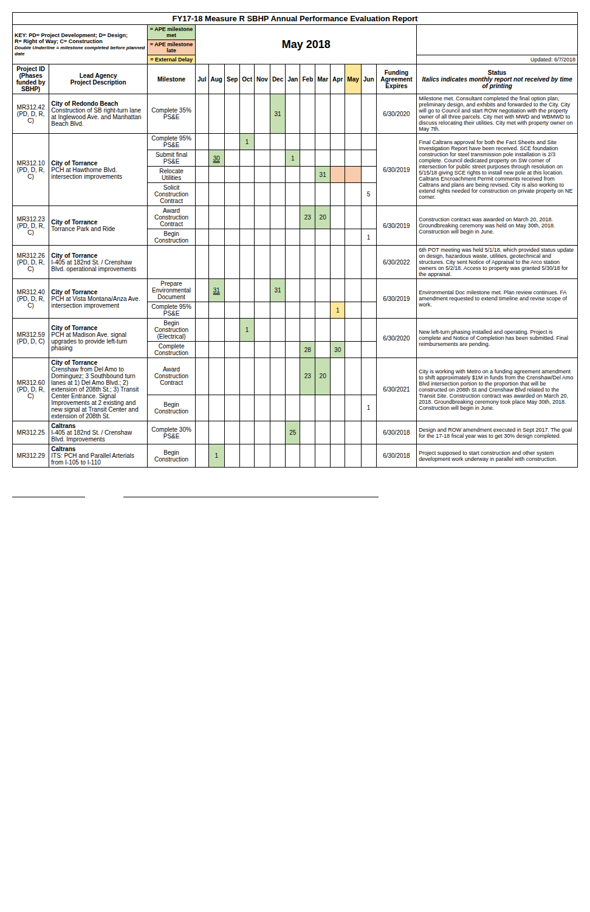| FY17-18 Measure R SBHP Annual Performance Evaluation Report |
| KEY: PD= Project Development; D= Design; R= Right of Way; C= Construction Double Underline = milestone completed before planned date | = APE milestone met | May 2018 | |
| = APE milestone late |
| = External Delay | Updated: 6/7/2018 |
| Project ID (Phases funded by SBHP) | Lead Agency Project Description | Milestone | Jul | Aug | Sep | Oct | Nov | Dec | Jan | Feb | Mar | Apr | May | Jun | Funding Agreement Expires | Status Italics indicates monthly report not received by time of printing |
| MR312.42 (PD, D, R, C) | City of Redondo Beach Construction of SB right-turn lane at Inglewood Ave. and Manhattan Beach Blvd. | Complete 35% PS&E | | | | | | 31 | | | | | | | 6/30/2020 | Milestone met. Consultant completed the final option plan, preliminary design, and exhibits and forwarded to the City. City will go to Council and start ROW negotiation with the property owner of all three parcels. City met with MWD and WBMWD to discuss relocating their utilities. City met with property owner on May 7th. |
| MR312.10 (PD, D, R, C) | City of Torrance PCH at Hawthorne Blvd. intersection improvements | Complete 95% PS&E | | | | 1 | | | | | | | | | 6/30/2019 | Final Caltrans approval for both the Fact Sheets and Site Investigation Report have been received. SCE foundation construction for steel transmission pole installation is 2/3 complete. Council dedicated property on SW corner of intersection for public street purposes through resolution on 5/15/18 giving SCE rights to install new pole at this location. Caltrans Encroachment Permit comments received from Caltrans and plans are being revised. City is also working to extend rights needed for construction on private property on NE corner. |
| Submit final PS&E | | 30 | | | | | 1 | | | | | |
| Relocate Utilities | | | | | | | | | 31 | | | |
| Solicit Construction Contract | | | | | | | | | | | | 5 |
| MR312.23 (PD, D, R, C) | City of Torrance Torrance Park and Ride | Award Construction Contract | | | | | | | | 23 | 20 | | | | 6/30/2019 | Construction contract was awarded on March 20, 2018. Groundbreaking ceremony was held on May 30th, 2018. Construction will begin in June. |
| Begin Construction | | | | | | | | | | | | 1 |
| MR312.26 (PD, D, R, C) | City of Torrance I-405 at 182nd St. / Crenshaw Blvd. operational improvements | | | | | | | | | | | | | | 6/30/2022 | 6th POT meeting was held 5/1/18, which provided status update on design, hazardous waste, utilities, geotechnical and structures. City sent Notice of Appraisal to the Arco station owners on 5/2/18. Access to property was granted 5/30/18 for the appraisal. |
| MR312.40 (PD, D, R, C) | City of Torrance PCH at Vista Montana/Anza Ave. intersection improvement | Prepare Environmental Document | | 31 | | | | 31 | | | | | | | 6/30/2019 | Environmental Doc milestone met. Plan review continues. FA amendment requested to extend timeline and revise scope of work. |
| Complete 95% PS&E | | | | | | | | | | 1 | | |
| MR312.59 (PD, D, C) | City of Torrance PCH at Madison Ave. signal upgrades to provide left-turn phasing | Begin Construction (Electrical) | | | | 1 | | | | | | | | | 6/30/2020 | New left-turn phasing installed and operating. Project is complete and Notice of Completion has been submitted. Final reimbursements are pending. |
| Complete Construction | | | | | | | | 28 | | 30 | | |
| MR312.60 (PD, D, R, C) | City of Torrance Crenshaw from Del Amo to Dominguez; 3 Southbound turn lanes at 1) Del Amo Blvd.; 2) extension of 208th St.; 3) Transit Center Entrance. Signal Improvements at 2 existing and new signal at Transit Center and extension of 208th St. | Award Construction Contract | | | | | | | | 23 | 20 | | | | 6/30/2021 | City is working with Metro on a funding agreement amendment to shift approximately $1M in funds from the Crenshaw/Del Amo Blvd intersection portion to the proportion that will be constructed on 208th St and Crenshaw Blvd related to the Transit Site. Construction contract was awarded on March 20, 2018. Groundbreaking ceremony took place May 30th, 2018. Construction will begin in June. |
| Begin Construction | | | | | | | | | | | | 1 |
| MR312.25 | Caltrans I-405 at 182nd St. / Crenshaw Blvd. Improvements | Complete 30% PS&E | | | | | | | 25 | | | | | | 6/30/2018 | Design and ROW amendment executed in Sept 2017. The goal for the 17-18 fiscal year was to get 30% design completed. |
| MR312.29 | Caltrans ITS: PCH and Parallel Arterials from I-105 to I-110 | Begin Construction | | 1 | | | | | | | | | | | 6/30/2018 | Project supposed to start construction and other system development work underway in parallel with construction. |